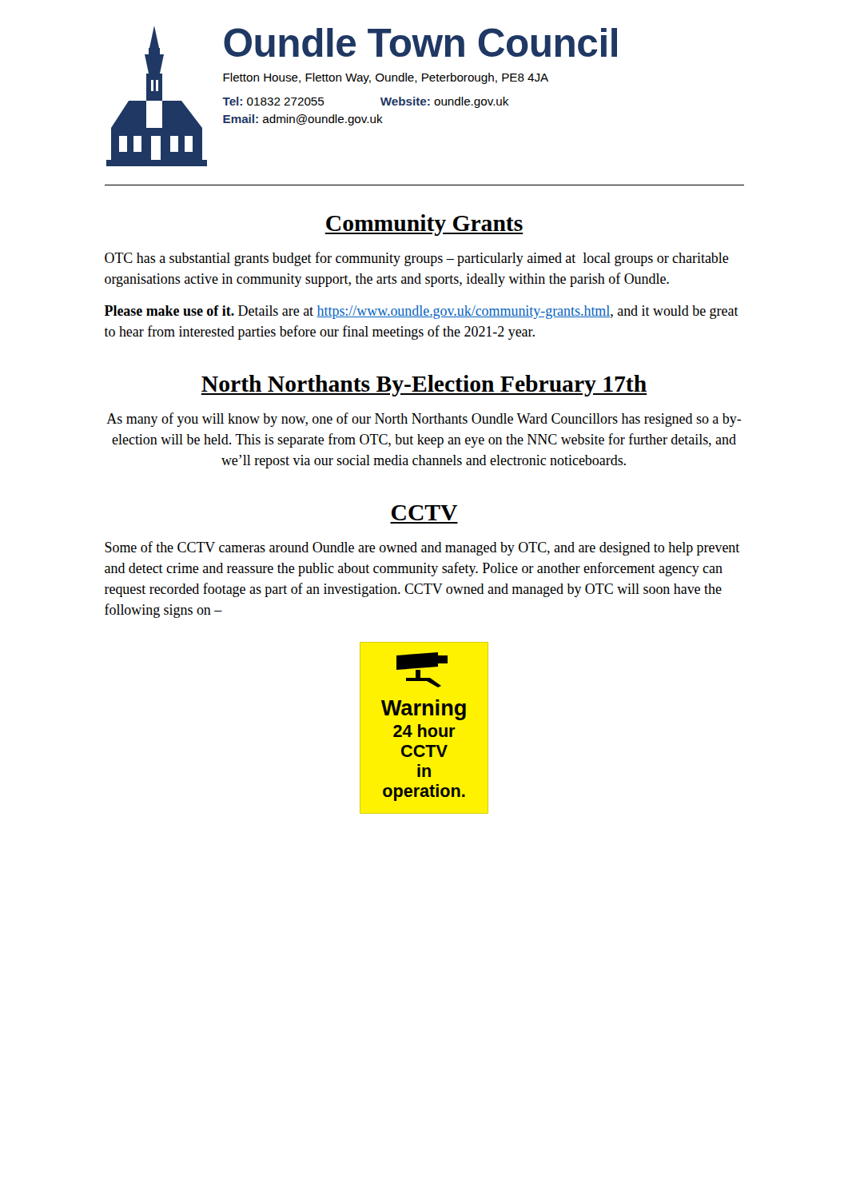Oundle Town Council
Fletton House, Fletton Way, Oundle, Peterborough, PE8 4JA
Tel: 01832 272055 Website: oundle.gov.uk
Email: admin@oundle.gov.uk
Community Grants
OTC has a substantial grants budget for community groups – particularly aimed at local groups or charitable organisations active in community support, the arts and sports, ideally within the parish of Oundle.
Please make use of it. Details are at https://www.oundle.gov.uk/community-grants.html, and it would be great to hear from interested parties before our final meetings of the 2021-2 year.
North Northants By-Election February 17th
As many of you will know by now, one of our North Northants Oundle Ward Councillors has resigned so a by-election will be held. This is separate from OTC, but keep an eye on the NNC website for further details, and we’ll repost via our social media channels and electronic noticeboards.
CCTV
Some of the CCTV cameras around Oundle are owned and managed by OTC, and are designed to help prevent and detect crime and reassure the public about community safety. Police or another enforcement agency can request recorded footage as part of an investigation. CCTV owned and managed by OTC will soon have the following signs on –
Warning
24 hour
CCTV
in
operation.